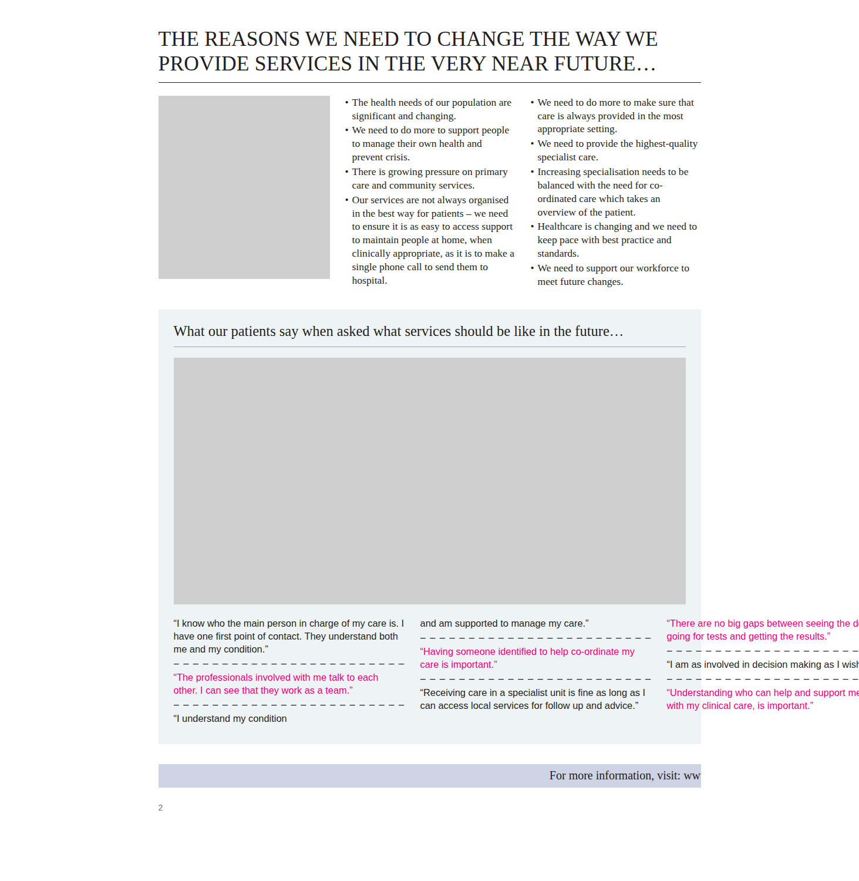The reasons we need to change the way we
provide services in the very near future…
The health needs of our population are significant and changing.
We need to do more to support people to manage their own health and prevent crisis.
There is growing pressure on primary care and community services.
Our services are not always organised in the best way for patients – we need to ensure it is as easy to access support to maintain people at home, when clinically appropriate, as it is to make a single phone call to send them to hospital.
We need to do more to make sure that care is always provided in the most appropriate setting.
We need to provide the highest-quality specialist care.
Increasing specialisation needs to be balanced with the need for co-ordinated care which takes an overview of the patient.
Healthcare is changing and we need to keep pace with best practice and standards.
We need to support our workforce to meet future changes.
What our patients say when asked what services should be like in the future…
“I know who the main person in charge of my care is. I have one first point of contact. They understand both me and my condition.”
– – – – – – – – – – – – – – – – – – – – – – – –
“The professionals involved with me talk to each other. I can see that they work as a team.”
– – – – – – – – – – – – – – – – – – – – – – – –
“I understand my condition
and am supported to manage my care.”
– – – – – – – – – – – – – – – – – – – – – – – –
“Having someone identified to help co-ordinate my care is important.”
– – – – – – – – – – – – – – – – – – – – – – – –
“Receiving care in a specialist unit is fine as long as I can access local services for follow up and advice.”
“There are no big gaps between seeing the doctor, going for tests and getting the results.”
– – – – – – – – – – – – – – – – – – – – – – – –
“I am as involved in decision making as I wish to be.”
– – – – – – – – – – – – – – – – – – – – – – – –
“Understanding who can help and support me, not just with my clinical care, is important.”
For more information, visit: www
2